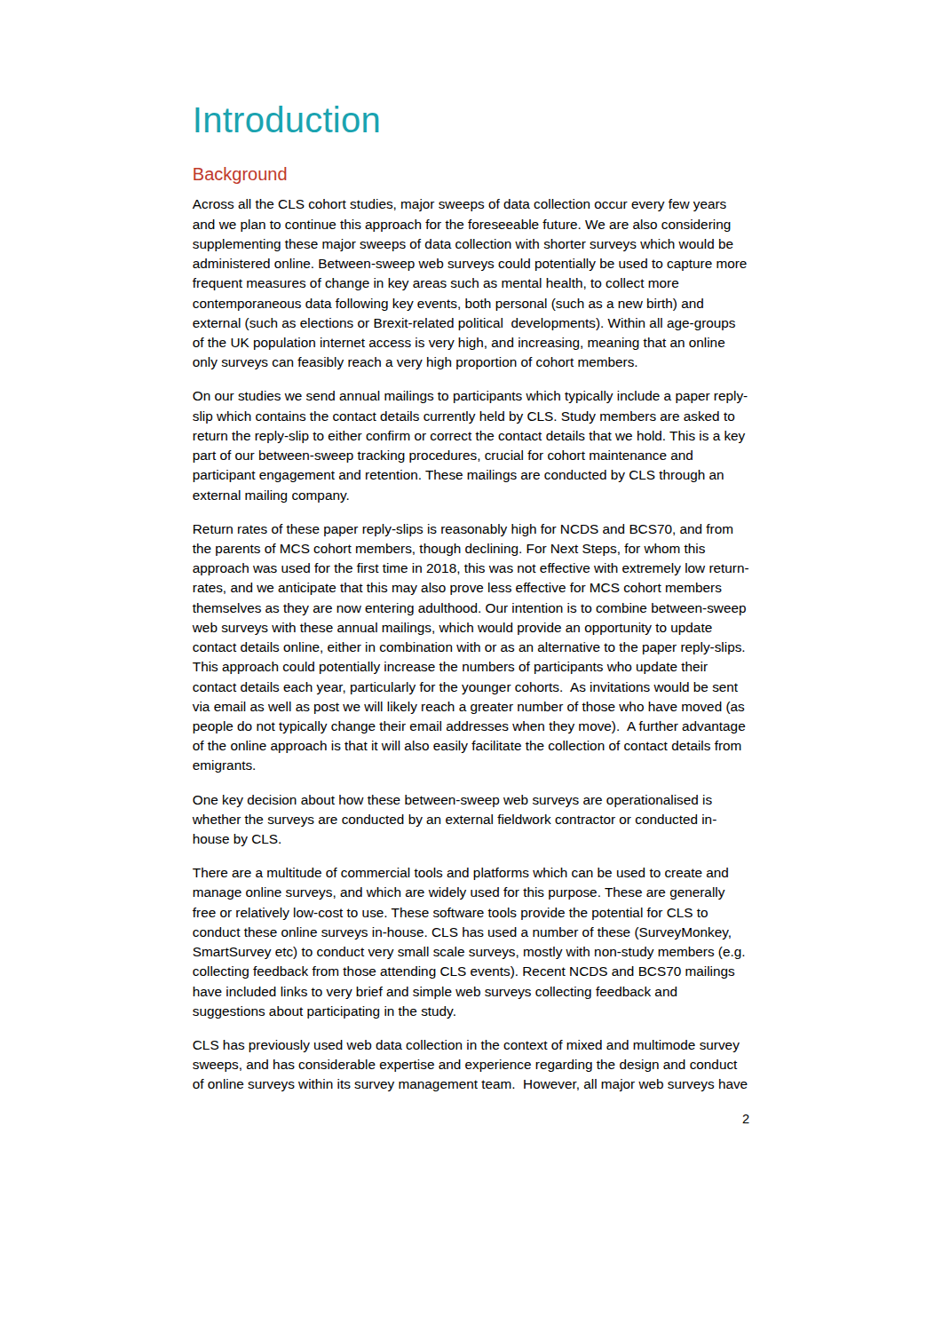Introduction
Background
Across all the CLS cohort studies, major sweeps of data collection occur every few years and we plan to continue this approach for the foreseeable future. We are also considering supplementing these major sweeps of data collection with shorter surveys which would be administered online. Between-sweep web surveys could potentially be used to capture more frequent measures of change in key areas such as mental health, to collect more contemporaneous data following key events, both personal (such as a new birth) and external (such as elections or Brexit-related political developments). Within all age-groups of the UK population internet access is very high, and increasing, meaning that an online only surveys can feasibly reach a very high proportion of cohort members.
On our studies we send annual mailings to participants which typically include a paper reply-slip which contains the contact details currently held by CLS. Study members are asked to return the reply-slip to either confirm or correct the contact details that we hold. This is a key part of our between-sweep tracking procedures, crucial for cohort maintenance and participant engagement and retention. These mailings are conducted by CLS through an external mailing company.
Return rates of these paper reply-slips is reasonably high for NCDS and BCS70, and from the parents of MCS cohort members, though declining. For Next Steps, for whom this approach was used for the first time in 2018, this was not effective with extremely low return-rates, and we anticipate that this may also prove less effective for MCS cohort members themselves as they are now entering adulthood. Our intention is to combine between-sweep web surveys with these annual mailings, which would provide an opportunity to update contact details online, either in combination with or as an alternative to the paper reply-slips. This approach could potentially increase the numbers of participants who update their contact details each year, particularly for the younger cohorts. As invitations would be sent via email as well as post we will likely reach a greater number of those who have moved (as people do not typically change their email addresses when they move). A further advantage of the online approach is that it will also easily facilitate the collection of contact details from emigrants.
One key decision about how these between-sweep web surveys are operationalised is whether the surveys are conducted by an external fieldwork contractor or conducted in-house by CLS.
There are a multitude of commercial tools and platforms which can be used to create and manage online surveys, and which are widely used for this purpose. These are generally free or relatively low-cost to use. These software tools provide the potential for CLS to conduct these online surveys in-house. CLS has used a number of these (SurveyMonkey, SmartSurvey etc) to conduct very small scale surveys, mostly with non-study members (e.g. collecting feedback from those attending CLS events). Recent NCDS and BCS70 mailings have included links to very brief and simple web surveys collecting feedback and suggestions about participating in the study.
CLS has previously used web data collection in the context of mixed and multimode survey sweeps, and has considerable expertise and experience regarding the design and conduct of online surveys within its survey management team. However, all major web surveys have
2